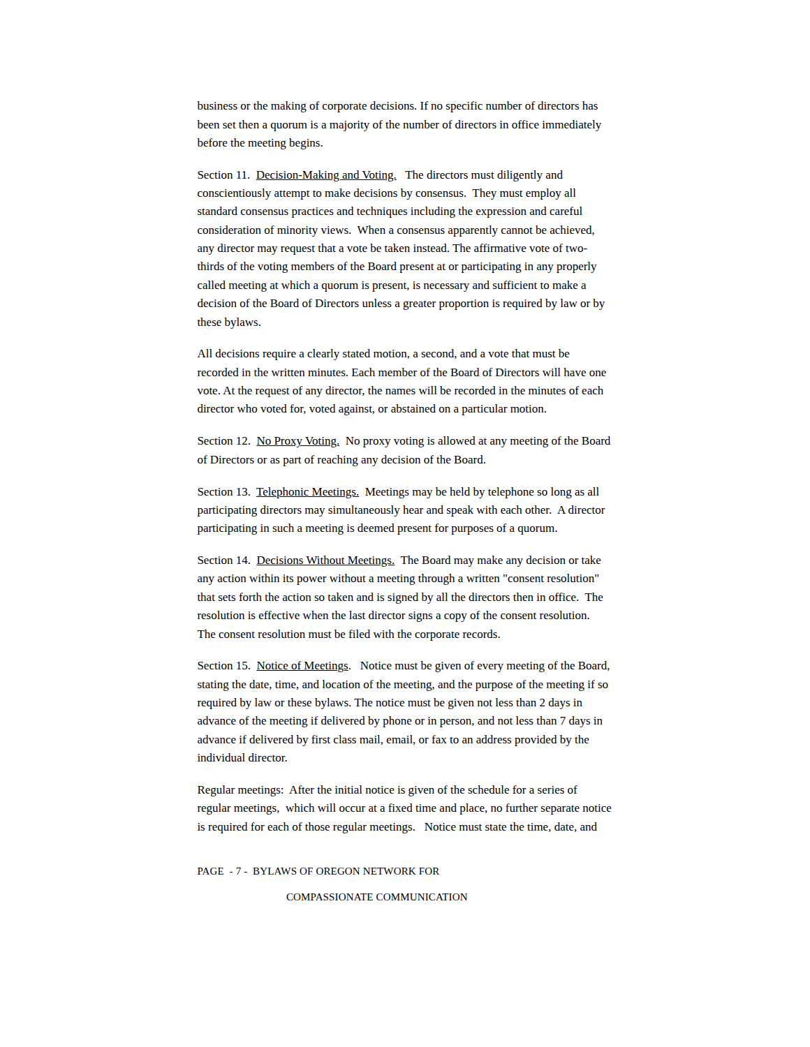business or the making of corporate decisions. If no specific number of directors has been set then a quorum is a majority of the number of directors in office immediately before the meeting begins.
Section 11. Decision-Making and Voting. The directors must diligently and conscientiously attempt to make decisions by consensus. They must employ all standard consensus practices and techniques including the expression and careful consideration of minority views. When a consensus apparently cannot be achieved, any director may request that a vote be taken instead. The affirmative vote of two-thirds of the voting members of the Board present at or participating in any properly called meeting at which a quorum is present, is necessary and sufficient to make a decision of the Board of Directors unless a greater proportion is required by law or by these bylaws.
All decisions require a clearly stated motion, a second, and a vote that must be recorded in the written minutes. Each member of the Board of Directors will have one vote. At the request of any director, the names will be recorded in the minutes of each director who voted for, voted against, or abstained on a particular motion.
Section 12. No Proxy Voting. No proxy voting is allowed at any meeting of the Board of Directors or as part of reaching any decision of the Board.
Section 13. Telephonic Meetings. Meetings may be held by telephone so long as all participating directors may simultaneously hear and speak with each other. A director participating in such a meeting is deemed present for purposes of a quorum.
Section 14. Decisions Without Meetings. The Board may make any decision or take any action within its power without a meeting through a written "consent resolution" that sets forth the action so taken and is signed by all the directors then in office. The resolution is effective when the last director signs a copy of the consent resolution. The consent resolution must be filed with the corporate records.
Section 15. Notice of Meetings. Notice must be given of every meeting of the Board, stating the date, time, and location of the meeting, and the purpose of the meeting if so required by law or these bylaws. The notice must be given not less than 2 days in advance of the meeting if delivered by phone or in person, and not less than 7 days in advance if delivered by first class mail, email, or fax to an address provided by the individual director.
Regular meetings: After the initial notice is given of the schedule for a series of regular meetings, which will occur at a fixed time and place, no further separate notice is required for each of those regular meetings. Notice must state the time, date, and
PAGE - 7 - BYLAWS OF OREGON NETWORK FOR
COMPASSIONATE COMMUNICATION